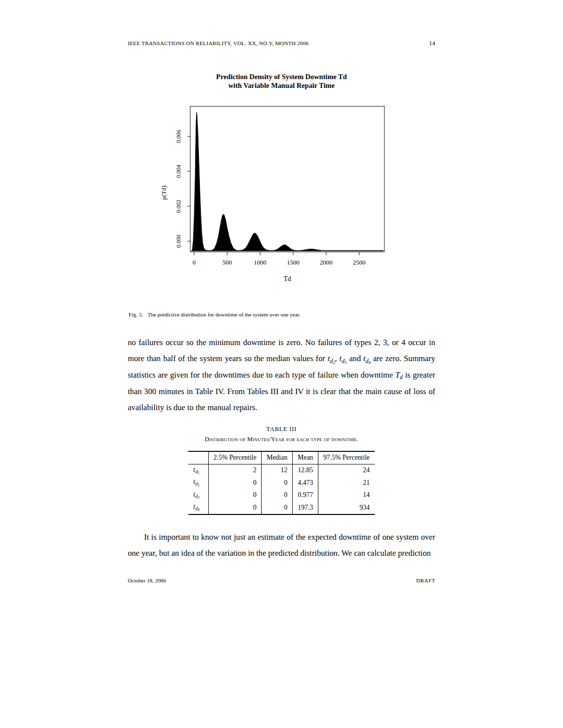IEEE TRANSACTIONS ON RELIABILITY, VOL. XX, NO.Y, MONTH 2006
14
Prediction Density of System Downtime Td
with Variable Manual Repair Time
p(Td) 0.000 0.002 0.004 0.006 0 500 1000 1500 2000 2500 Td
Fig. 5. The predictive distribution for downtime of the system over one year.
no failures occur so the minimum downtime is zero. No failures of types 2, 3, or 4 occur in more than half of the system years so the median values for td2, td3 and td4 are zero. Summary statistics are given for the downtimes due to each type of failure when downtime Td is greater than 300 minutes in Table IV. From Tables III and IV it is clear that the main cause of loss of availability is due to the manual repairs.
TABLE III
Distribution of Minutes/Year for each type of downtime.
| | 2.5% Percentile | Median | Mean | 97.5% Percentile |
| --- | --- | --- | --- | --- |
| t d 1 | 2 | 12 | 12.85 | 24 |
| t d 2 | 0 | 0 | 4.473 | 21 |
| t d 3 | 0 | 0 | 0.977 | 14 |
| t d 4 | 0 | 0 | 197.3 | 934 |
It is important to know not just an estimate of the expected downtime of one system over one year, but an idea of the variation in the predicted distribution. We can calculate prediction
October 18, 2006
DRAFT